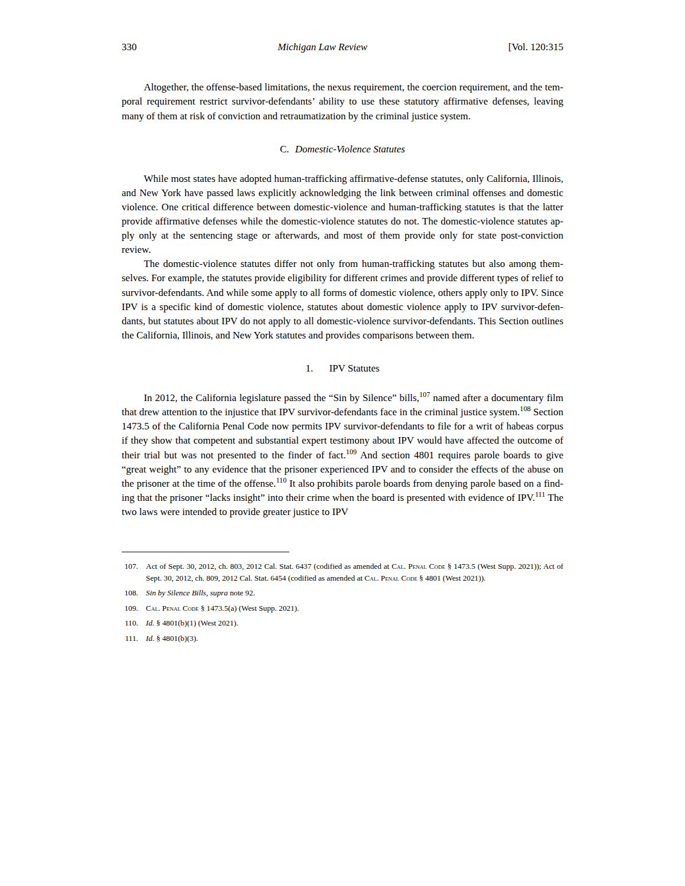330 Michigan Law Review [Vol. 120:315
Altogether, the offense-based limitations, the nexus requirement, the coercion requirement, and the temporal requirement restrict survivor-defendants’ ability to use these statutory affirmative defenses, leaving many of them at risk of conviction and retraumatization by the criminal justice system.
C. Domestic-Violence Statutes
While most states have adopted human-trafficking affirmative-defense statutes, only California, Illinois, and New York have passed laws explicitly acknowledging the link between criminal offenses and domestic violence. One critical difference between domestic-violence and human-trafficking statutes is that the latter provide affirmative defenses while the domestic-violence statutes do not. The domestic-violence statutes apply only at the sentencing stage or afterwards, and most of them provide only for state post-conviction review.
The domestic-violence statutes differ not only from human-trafficking statutes but also among themselves. For example, the statutes provide eligibility for different crimes and provide different types of relief to survivor-defendants. And while some apply to all forms of domestic violence, others apply only to IPV. Since IPV is a specific kind of domestic violence, statutes about domestic violence apply to IPV survivor-defendants, but statutes about IPV do not apply to all domestic-violence survivor-defendants. This Section outlines the California, Illinois, and New York statutes and provides comparisons between them.
1. IPV Statutes
In 2012, the California legislature passed the “Sin by Silence” bills,107 named after a documentary film that drew attention to the injustice that IPV survivor-defendants face in the criminal justice system.108 Section 1473.5 of the California Penal Code now permits IPV survivor-defendants to file for a writ of habeas corpus if they show that competent and substantial expert testimony about IPV would have affected the outcome of their trial but was not presented to the finder of fact.109 And section 4801 requires parole boards to give “great weight” to any evidence that the prisoner experienced IPV and to consider the effects of the abuse on the prisoner at the time of the offense.110 It also prohibits parole boards from denying parole based on a finding that the prisoner “lacks insight” into their crime when the board is presented with evidence of IPV.111 The two laws were intended to provide greater justice to IPV
107. Act of Sept. 30, 2012, ch. 803, 2012 Cal. Stat. 6437 (codified as amended at Cal. Penal Code § 1473.5 (West Supp. 2021)); Act of Sept. 30, 2012, ch. 809, 2012 Cal. Stat. 6454 (codified as amended at Cal. Penal Code § 4801 (West 2021)).
108. Sin by Silence Bills, supra note 92.
109. Cal. Penal Code § 1473.5(a) (West Supp. 2021).
110. Id. § 4801(b)(1) (West 2021).
111. Id. § 4801(b)(3).